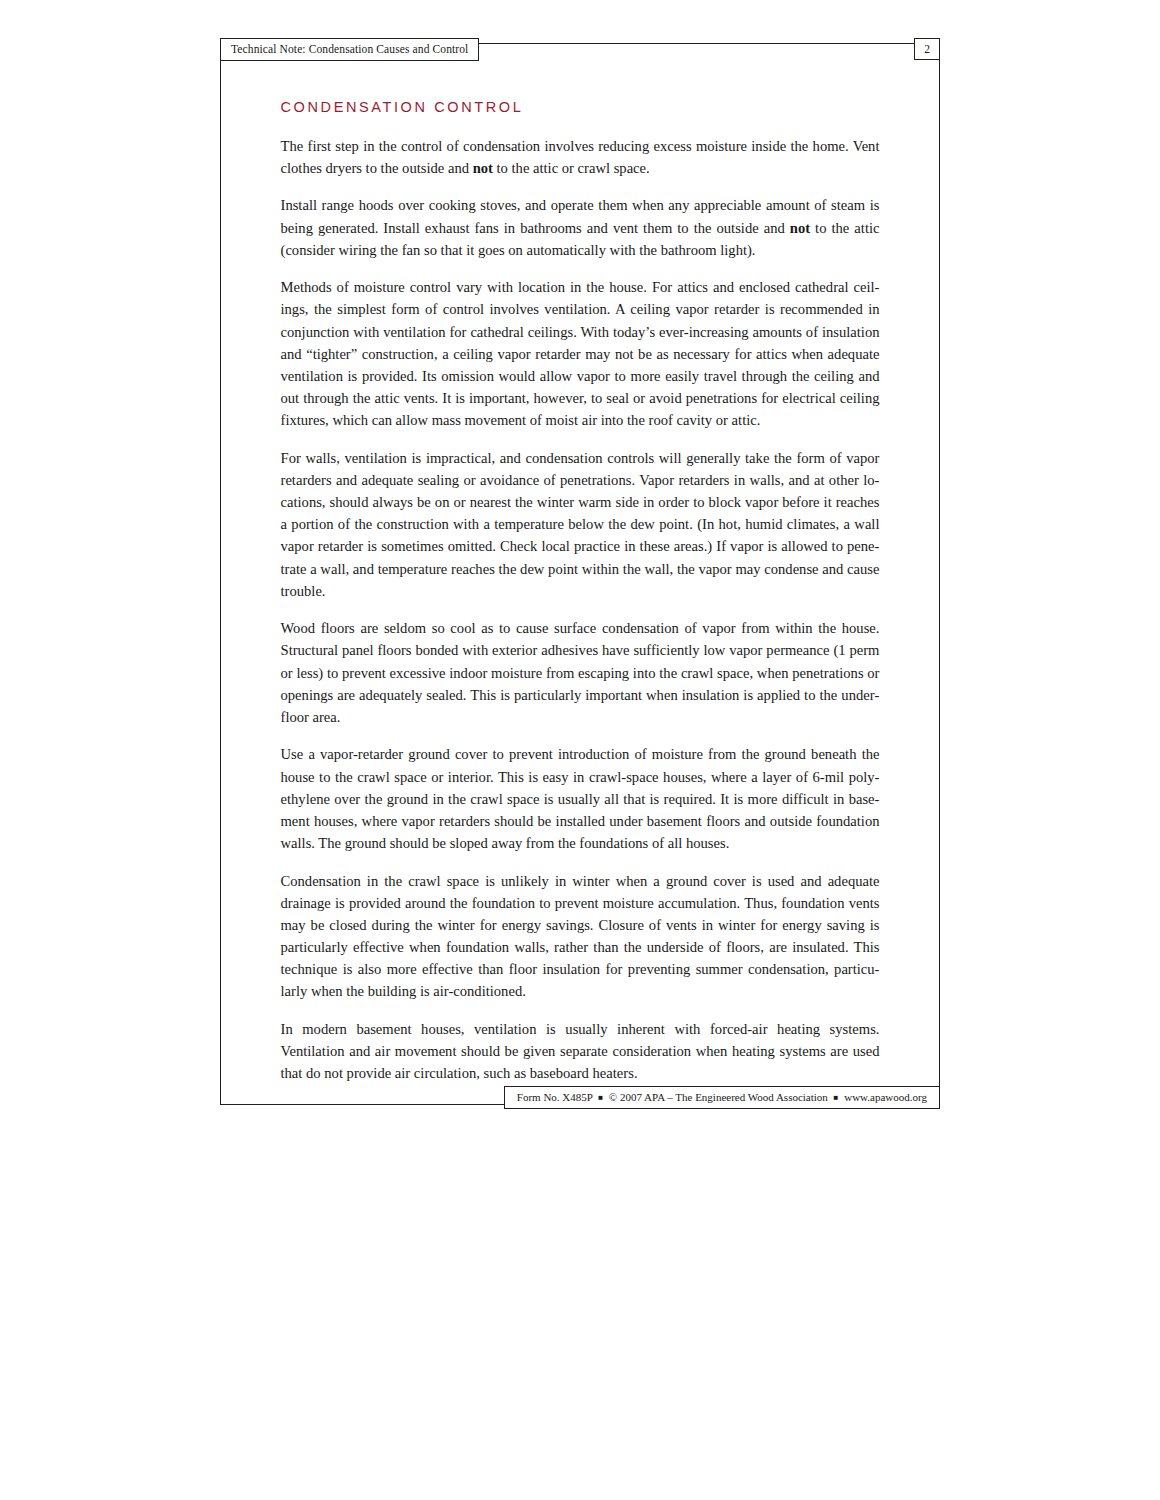Technical Note: Condensation Causes and Control
2
Condensation Control
The first step in the control of condensation involves reducing excess moisture inside the home. Vent clothes dryers to the outside and not to the attic or crawl space.
Install range hoods over cooking stoves, and operate them when any appreciable amount of steam is being generated. Install exhaust fans in bathrooms and vent them to the outside and not to the attic (consider wiring the fan so that it goes on automatically with the bathroom light).
Methods of moisture control vary with location in the house. For attics and enclosed cathedral ceilings, the simplest form of control involves ventilation. A ceiling vapor retarder is recommended in conjunction with ventilation for cathedral ceilings. With today’s ever-increasing amounts of insulation and “tighter” construction, a ceiling vapor retarder may not be as necessary for attics when adequate ventilation is provided. Its omission would allow vapor to more easily travel through the ceiling and out through the attic vents. It is important, however, to seal or avoid penetrations for electrical ceiling fixtures, which can allow mass movement of moist air into the roof cavity or attic.
For walls, ventilation is impractical, and condensation controls will generally take the form of vapor retarders and adequate sealing or avoidance of penetrations. Vapor retarders in walls, and at other locations, should always be on or nearest the winter warm side in order to block vapor before it reaches a portion of the construction with a temperature below the dew point. (In hot, humid climates, a wall vapor retarder is sometimes omitted. Check local practice in these areas.) If vapor is allowed to penetrate a wall, and temperature reaches the dew point within the wall, the vapor may condense and cause trouble.
Wood floors are seldom so cool as to cause surface condensation of vapor from within the house. Structural panel floors bonded with exterior adhesives have sufficiently low vapor permeance (1 perm or less) to prevent excessive indoor moisture from escaping into the crawl space, when penetrations or openings are adequately sealed. This is particularly important when insulation is applied to the underfloor area.
Use a vapor-retarder ground cover to prevent introduction of moisture from the ground beneath the house to the crawl space or interior. This is easy in crawl-space houses, where a layer of 6-mil polyethylene over the ground in the crawl space is usually all that is required. It is more difficult in basement houses, where vapor retarders should be installed under basement floors and outside foundation walls. The ground should be sloped away from the foundations of all houses.
Condensation in the crawl space is unlikely in winter when a ground cover is used and adequate drainage is provided around the foundation to prevent moisture accumulation. Thus, foundation vents may be closed during the winter for energy savings. Closure of vents in winter for energy saving is particularly effective when foundation walls, rather than the underside of floors, are insulated. This technique is also more effective than floor insulation for preventing summer condensation, particularly when the building is air-conditioned.
In modern basement houses, ventilation is usually inherent with forced-air heating systems. Ventilation and air movement should be given separate consideration when heating systems are used that do not provide air circulation, such as baseboard heaters.
Form No. X485P ■ © 2007 APA – The Engineered Wood Association ■ www.apawood.org